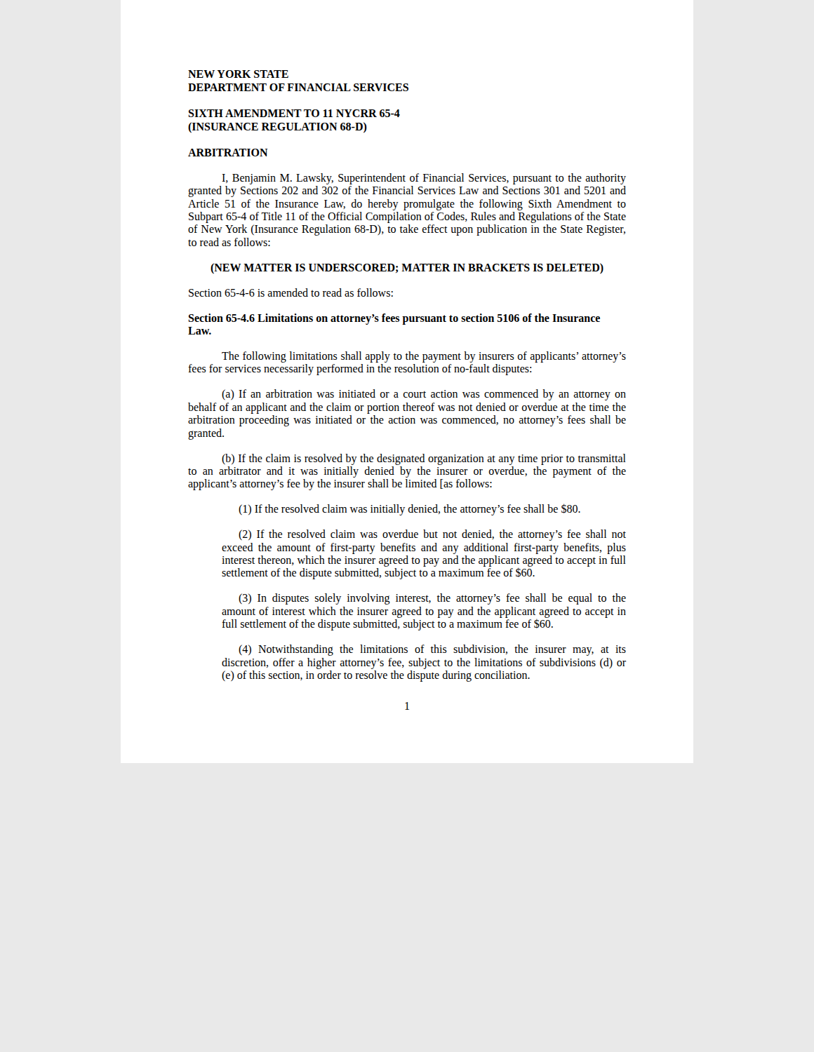New York State
Department of Financial Services
Sixth Amendment to 11 NYCRR 65-4
(Insurance Regulation 68-D)
Arbitration
I, Benjamin M. Lawsky, Superintendent of Financial Services, pursuant to the authority granted by Sections 202 and 302 of the Financial Services Law and Sections 301 and 5201 and Article 51 of the Insurance Law, do hereby promulgate the following Sixth Amendment to Subpart 65-4 of Title 11 of the Official Compilation of Codes, Rules and Regulations of the State of New York (Insurance Regulation 68-D), to take effect upon publication in the State Register, to read as follows:
(NEW MATTER IS UNDERSCORED; MATTER IN BRACKETS IS DELETED)
Section 65-4-6 is amended to read as follows:
Section 65-4.6 Limitations on attorney’s fees pursuant to section 5106 of the Insurance Law.
The following limitations shall apply to the payment by insurers of applicants’ attorney’s fees for services necessarily performed in the resolution of no-fault disputes:
(a) If an arbitration was initiated or a court action was commenced by an attorney on behalf of an applicant and the claim or portion thereof was not denied or overdue at the time the arbitration proceeding was initiated or the action was commenced, no attorney’s fees shall be granted.
(b) If the claim is resolved by the designated organization at any time prior to transmittal to an arbitrator and it was initially denied by the insurer or overdue, the payment of the applicant’s attorney’s fee by the insurer shall be limited [as follows:
(1) If the resolved claim was initially denied, the attorney’s fee shall be $80.
(2) If the resolved claim was overdue but not denied, the attorney’s fee shall not exceed the amount of first-party benefits and any additional first-party benefits, plus interest thereon, which the insurer agreed to pay and the applicant agreed to accept in full settlement of the dispute submitted, subject to a maximum fee of $60.
(3) In disputes solely involving interest, the attorney’s fee shall be equal to the amount of interest which the insurer agreed to pay and the applicant agreed to accept in full settlement of the dispute submitted, subject to a maximum fee of $60.
(4) Notwithstanding the limitations of this subdivision, the insurer may, at its discretion, offer a higher attorney’s fee, subject to the limitations of subdivisions (d) or (e) of this section, in order to resolve the dispute during conciliation.
1